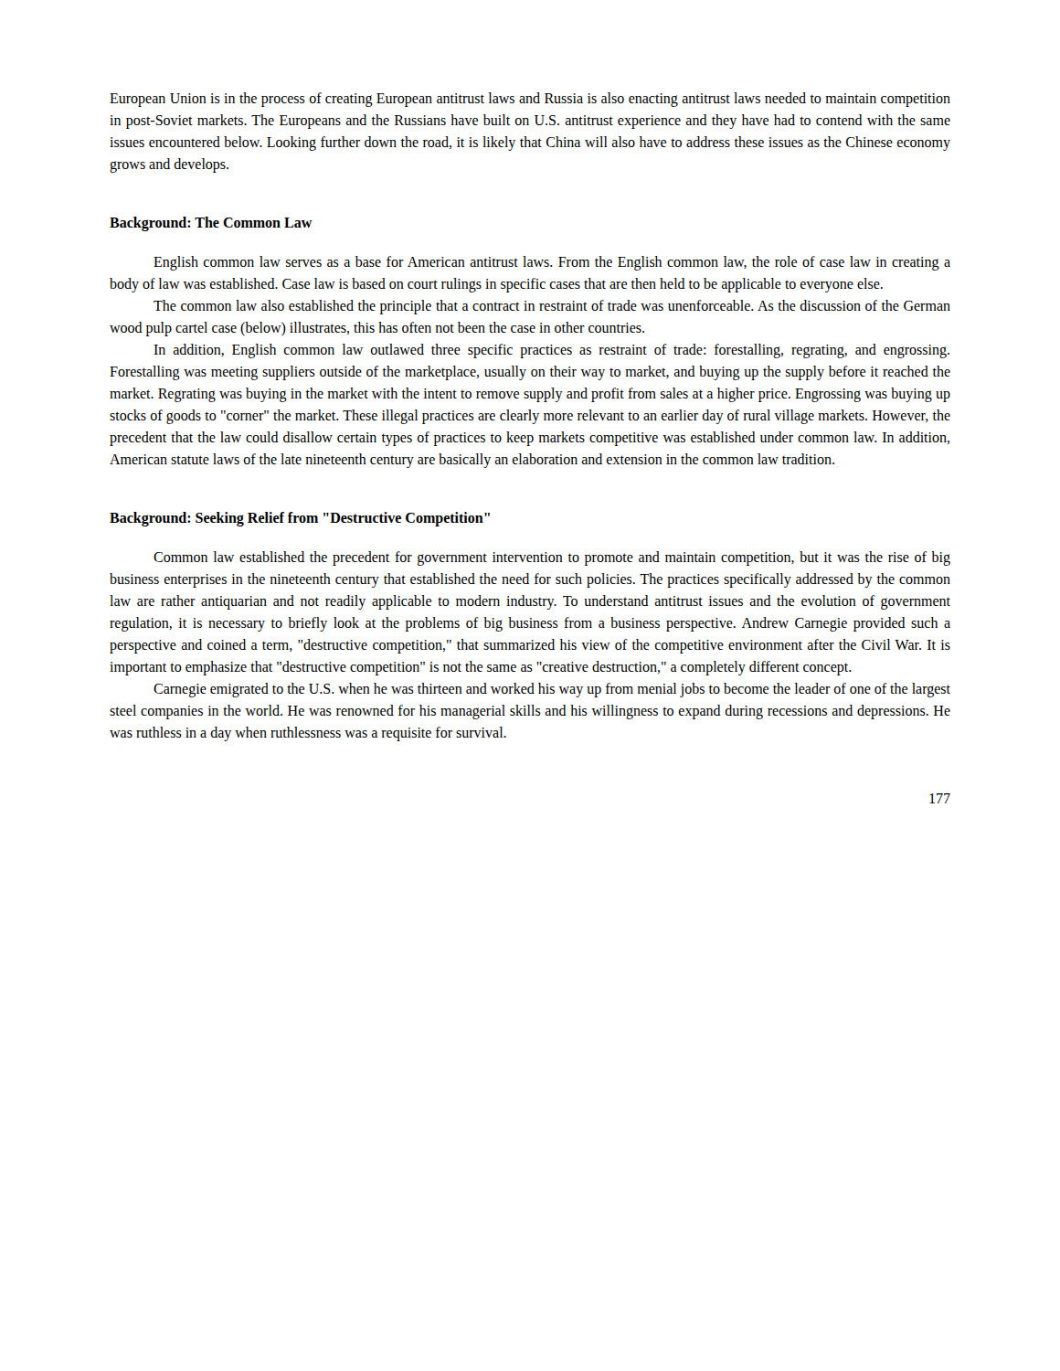European Union is in the process of creating European antitrust laws and Russia is also enacting antitrust laws needed to maintain competition in post-Soviet markets. The Europeans and the Russians have built on U.S. antitrust experience and they have had to contend with the same issues encountered below. Looking further down the road, it is likely that China will also have to address these issues as the Chinese economy grows and develops.
Background: The Common Law
English common law serves as a base for American antitrust laws. From the English common law, the role of case law in creating a body of law was established. Case law is based on court rulings in specific cases that are then held to be applicable to everyone else.
The common law also established the principle that a contract in restraint of trade was unenforceable. As the discussion of the German wood pulp cartel case (below) illustrates, this has often not been the case in other countries.
In addition, English common law outlawed three specific practices as restraint of trade: forestalling, regrating, and engrossing. Forestalling was meeting suppliers outside of the marketplace, usually on their way to market, and buying up the supply before it reached the market. Regrating was buying in the market with the intent to remove supply and profit from sales at a higher price. Engrossing was buying up stocks of goods to "corner" the market. These illegal practices are clearly more relevant to an earlier day of rural village markets. However, the precedent that the law could disallow certain types of practices to keep markets competitive was established under common law. In addition, American statute laws of the late nineteenth century are basically an elaboration and extension in the common law tradition.
Background: Seeking Relief from "Destructive Competition"
Common law established the precedent for government intervention to promote and maintain competition, but it was the rise of big business enterprises in the nineteenth century that established the need for such policies. The practices specifically addressed by the common law are rather antiquarian and not readily applicable to modern industry. To understand antitrust issues and the evolution of government regulation, it is necessary to briefly look at the problems of big business from a business perspective. Andrew Carnegie provided such a perspective and coined a term, "destructive competition," that summarized his view of the competitive environment after the Civil War. It is important to emphasize that "destructive competition" is not the same as "creative destruction," a completely different concept.
Carnegie emigrated to the U.S. when he was thirteen and worked his way up from menial jobs to become the leader of one of the largest steel companies in the world. He was renowned for his managerial skills and his willingness to expand during recessions and depressions. He was ruthless in a day when ruthlessness was a requisite for survival.
177